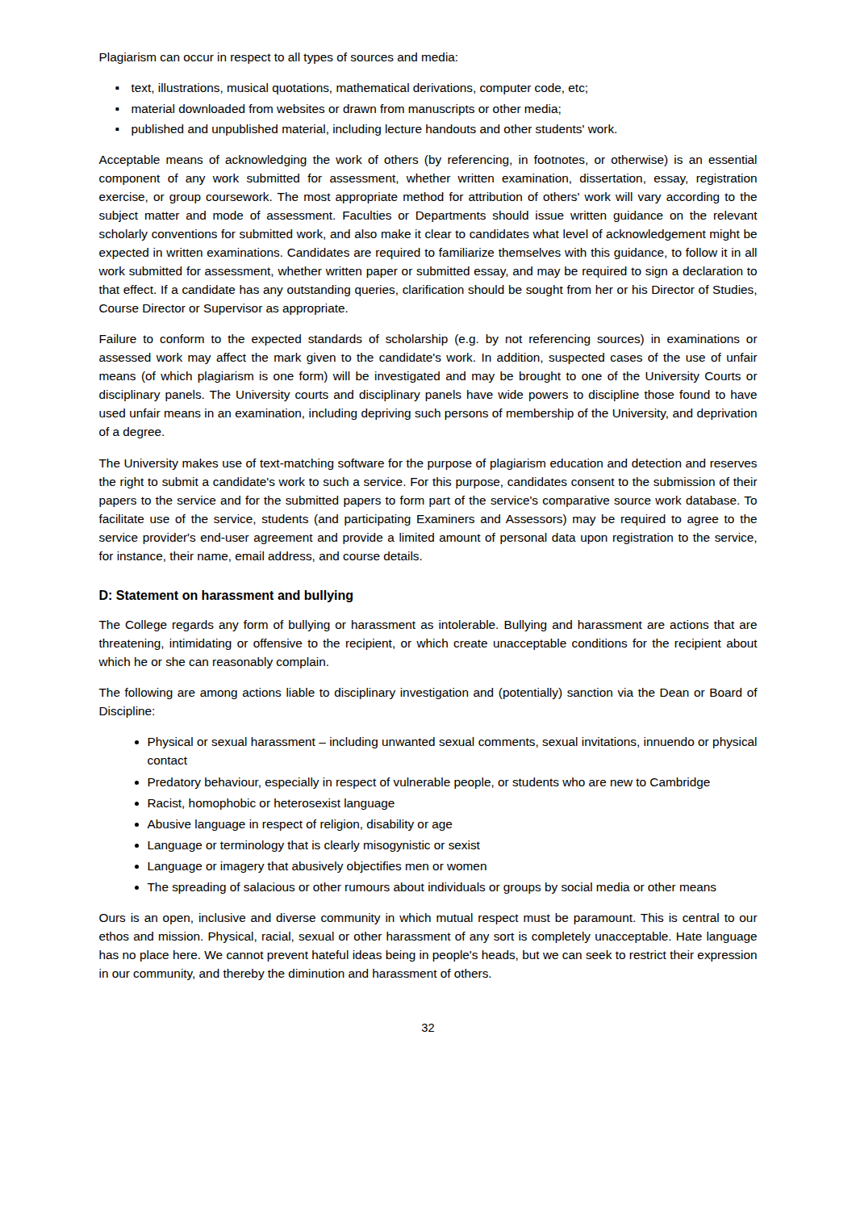Plagiarism can occur in respect to all types of sources and media:
text, illustrations, musical quotations, mathematical derivations, computer code, etc;
material downloaded from websites or drawn from manuscripts or other media;
published and unpublished material, including lecture handouts and other students' work.
Acceptable means of acknowledging the work of others (by referencing, in footnotes, or otherwise) is an essential component of any work submitted for assessment, whether written examination, dissertation, essay, registration exercise, or group coursework. The most appropriate method for attribution of others' work will vary according to the subject matter and mode of assessment. Faculties or Departments should issue written guidance on the relevant scholarly conventions for submitted work, and also make it clear to candidates what level of acknowledgement might be expected in written examinations. Candidates are required to familiarize themselves with this guidance, to follow it in all work submitted for assessment, whether written paper or submitted essay, and may be required to sign a declaration to that effect. If a candidate has any outstanding queries, clarification should be sought from her or his Director of Studies, Course Director or Supervisor as appropriate.
Failure to conform to the expected standards of scholarship (e.g. by not referencing sources) in examinations or assessed work may affect the mark given to the candidate's work. In addition, suspected cases of the use of unfair means (of which plagiarism is one form) will be investigated and may be brought to one of the University Courts or disciplinary panels. The University courts and disciplinary panels have wide powers to discipline those found to have used unfair means in an examination, including depriving such persons of membership of the University, and deprivation of a degree.
The University makes use of text-matching software for the purpose of plagiarism education and detection and reserves the right to submit a candidate's work to such a service. For this purpose, candidates consent to the submission of their papers to the service and for the submitted papers to form part of the service's comparative source work database. To facilitate use of the service, students (and participating Examiners and Assessors) may be required to agree to the service provider's end-user agreement and provide a limited amount of personal data upon registration to the service, for instance, their name, email address, and course details.
D: Statement on harassment and bullying
The College regards any form of bullying or harassment as intolerable. Bullying and harassment are actions that are threatening, intimidating or offensive to the recipient, or which create unacceptable conditions for the recipient about which he or she can reasonably complain.
The following are among actions liable to disciplinary investigation and (potentially) sanction via the Dean or Board of Discipline:
Physical or sexual harassment – including unwanted sexual comments, sexual invitations, innuendo or physical contact
Predatory behaviour, especially in respect of vulnerable people, or students who are new to Cambridge
Racist, homophobic or heterosexist language
Abusive language in respect of religion, disability or age
Language or terminology that is clearly misogynistic or sexist
Language or imagery that abusively objectifies men or women
The spreading of salacious or other rumours about individuals or groups by social media or other means
Ours is an open, inclusive and diverse community in which mutual respect must be paramount. This is central to our ethos and mission. Physical, racial, sexual or other harassment of any sort is completely unacceptable. Hate language has no place here. We cannot prevent hateful ideas being in people's heads, but we can seek to restrict their expression in our community, and thereby the diminution and harassment of others.
32